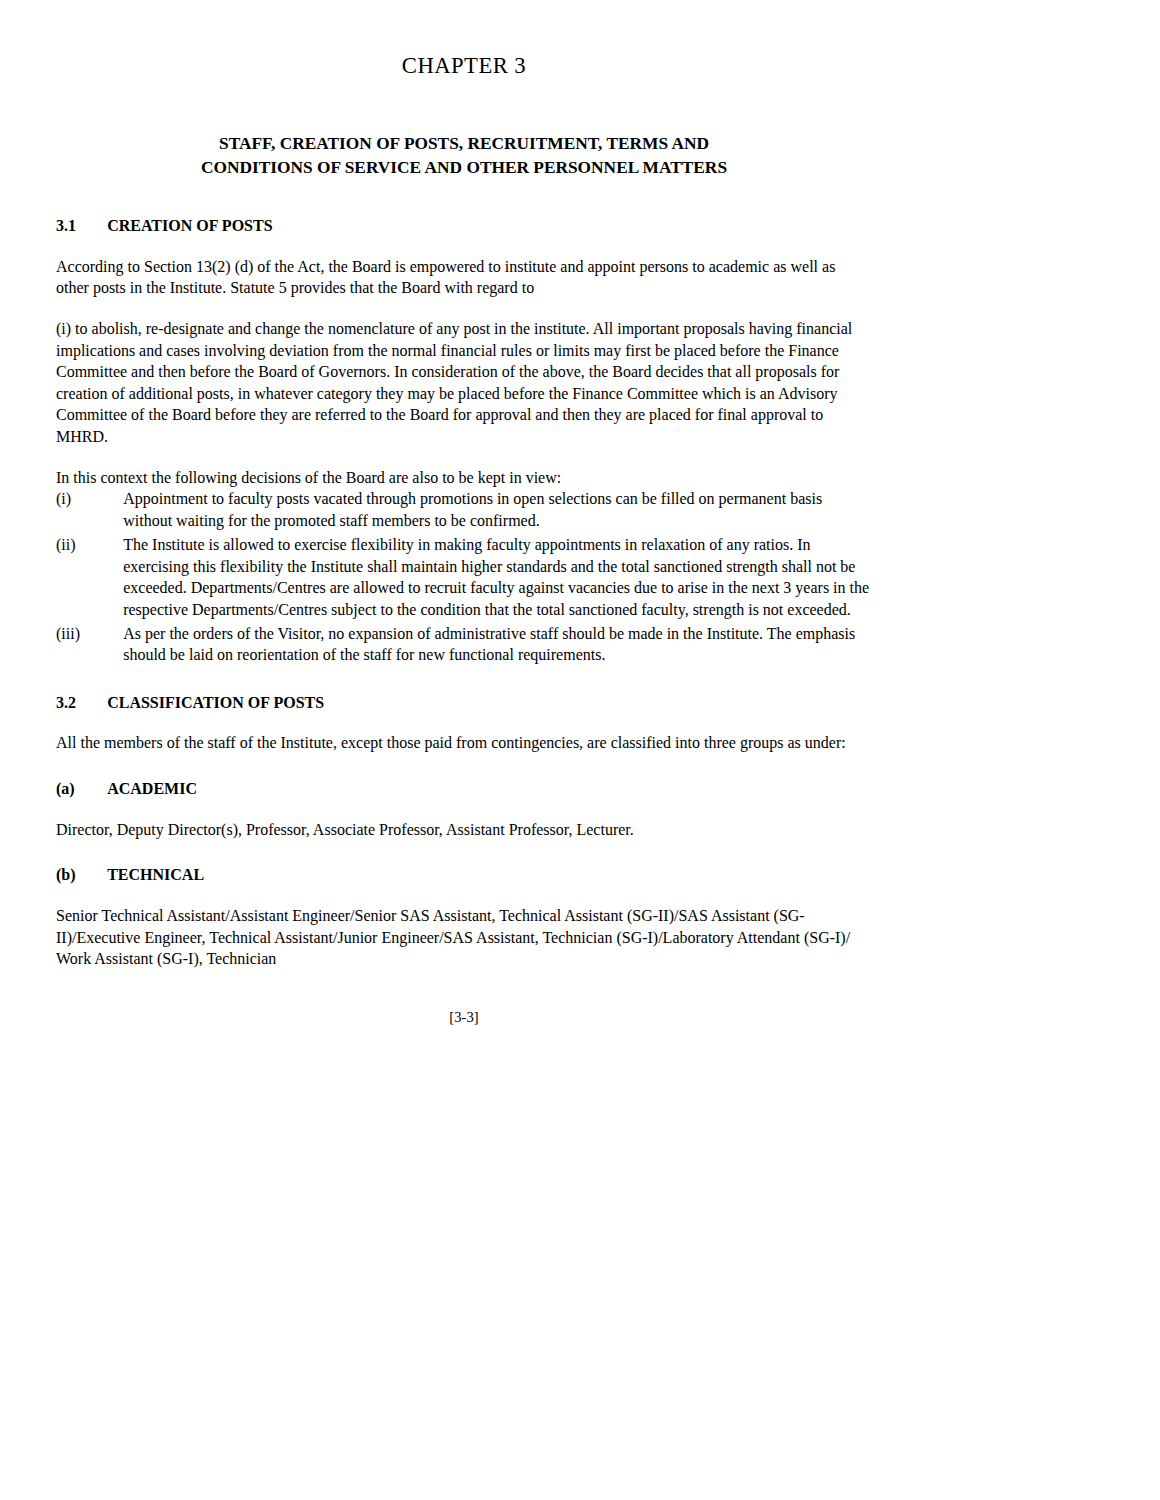CHAPTER 3
STAFF, CREATION OF POSTS, RECRUITMENT, TERMS AND
CONDITIONS OF SERVICE AND OTHER PERSONNEL MATTERS
3.1 CREATION OF POSTS
According to Section 13(2) (d) of the Act, the Board is empowered to institute and appoint persons to academic as well as other posts in the Institute. Statute 5 provides that the Board with regard to
(i) to abolish, re-designate and change the nomenclature of any post in the institute. All important proposals having financial implications and cases involving deviation from the normal financial rules or limits may first be placed before the Finance Committee and then before the Board of Governors. In consideration of the above, the Board decides that all proposals for creation of additional posts, in whatever category they may be placed before the Finance Committee which is an Advisory Committee of the Board before they are referred to the Board for approval and then they are placed for final approval to MHRD.
In this context the following decisions of the Board are also to be kept in view:
(i) Appointment to faculty posts vacated through promotions in open selections can be filled on permanent basis without waiting for the promoted staff members to be confirmed.
(ii) The Institute is allowed to exercise flexibility in making faculty appointments in relaxation of any ratios. In exercising this flexibility the Institute shall maintain higher standards and the total sanctioned strength shall not be exceeded. Departments/Centres are allowed to recruit faculty against vacancies due to arise in the next 3 years in the respective Departments/Centres subject to the condition that the total sanctioned faculty, strength is not exceeded.
(iii) As per the orders of the Visitor, no expansion of administrative staff should be made in the Institute. The emphasis should be laid on reorientation of the staff for new functional requirements.
3.2 CLASSIFICATION OF POSTS
All the members of the staff of the Institute, except those paid from contingencies, are classified into three groups as under:
(a) ACADEMIC
Director, Deputy Director(s), Professor, Associate Professor, Assistant Professor, Lecturer.
(b) TECHNICAL
Senior Technical Assistant/Assistant Engineer/Senior SAS Assistant, Technical Assistant (SG-II)/SAS Assistant (SG-II)/Executive Engineer, Technical Assistant/Junior Engineer/SAS Assistant, Technician (SG-I)/Laboratory Attendant (SG-I)/ Work Assistant (SG-I), Technician
[3-3]